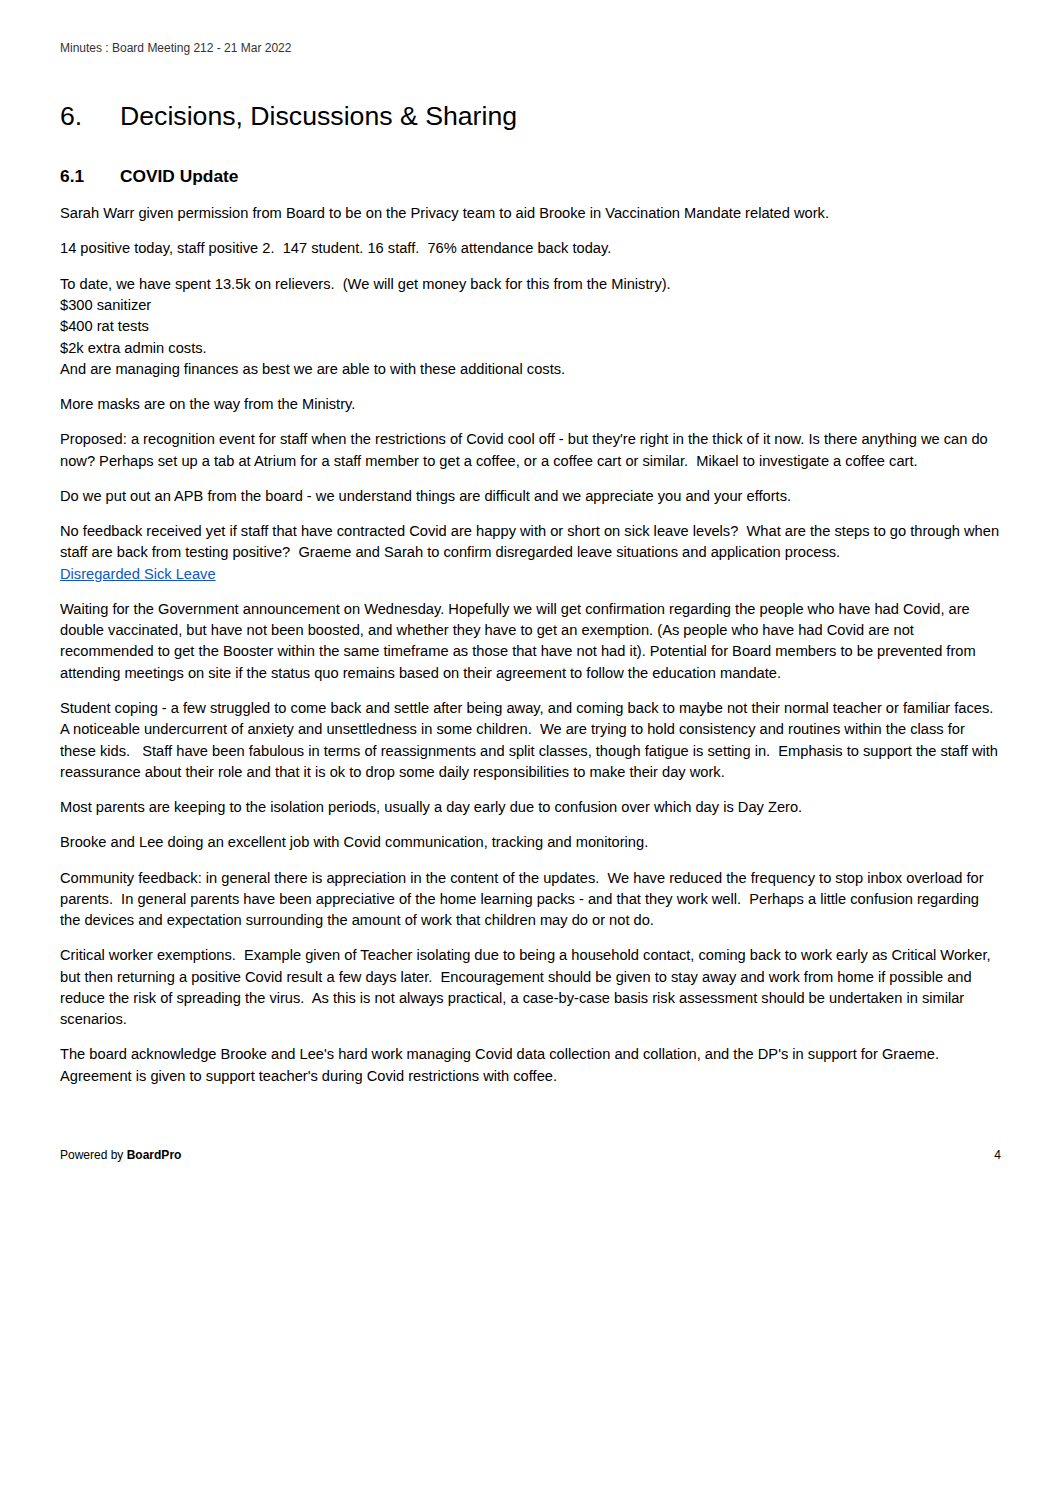Minutes : Board Meeting 212 - 21 Mar 2022
6. Decisions, Discussions & Sharing
6.1 COVID Update
Sarah Warr given permission from Board to be on the Privacy team to aid Brooke in Vaccination Mandate related work.
14 positive today, staff positive 2. 147 student. 16 staff. 76% attendance back today.
To date, we have spent 13.5k on relievers. (We will get money back for this from the Ministry).
$300 sanitizer
$400 rat tests
$2k extra admin costs.
And are managing finances as best we are able to with these additional costs.
More masks are on the way from the Ministry.
Proposed: a recognition event for staff when the restrictions of Covid cool off - but they're right in the thick of it now. Is there anything we can do now? Perhaps set up a tab at Atrium for a staff member to get a coffee, or a coffee cart or similar. Mikael to investigate a coffee cart.
Do we put out an APB from the board - we understand things are difficult and we appreciate you and your efforts.
No feedback received yet if staff that have contracted Covid are happy with or short on sick leave levels? What are the steps to go through when staff are back from testing positive? Graeme and Sarah to confirm disregarded leave situations and application process.
Disregarded Sick Leave
Waiting for the Government announcement on Wednesday. Hopefully we will get confirmation regarding the people who have had Covid, are double vaccinated, but have not been boosted, and whether they have to get an exemption. (As people who have had Covid are not recommended to get the Booster within the same timeframe as those that have not had it). Potential for Board members to be prevented from attending meetings on site if the status quo remains based on their agreement to follow the education mandate.
Student coping - a few struggled to come back and settle after being away, and coming back to maybe not their normal teacher or familiar faces. A noticeable undercurrent of anxiety and unsettledness in some children. We are trying to hold consistency and routines within the class for these kids. Staff have been fabulous in terms of reassignments and split classes, though fatigue is setting in. Emphasis to support the staff with reassurance about their role and that it is ok to drop some daily responsibilities to make their day work.
Most parents are keeping to the isolation periods, usually a day early due to confusion over which day is Day Zero.
Brooke and Lee doing an excellent job with Covid communication, tracking and monitoring.
Community feedback: in general there is appreciation in the content of the updates. We have reduced the frequency to stop inbox overload for parents. In general parents have been appreciative of the home learning packs - and that they work well. Perhaps a little confusion regarding the devices and expectation surrounding the amount of work that children may do or not do.
Critical worker exemptions. Example given of Teacher isolating due to being a household contact, coming back to work early as Critical Worker, but then returning a positive Covid result a few days later. Encouragement should be given to stay away and work from home if possible and reduce the risk of spreading the virus. As this is not always practical, a case-by-case basis risk assessment should be undertaken in similar scenarios.
The board acknowledge Brooke and Lee's hard work managing Covid data collection and collation, and the DP's in support for Graeme. Agreement is given to support teacher's during Covid restrictions with coffee.
Powered by BoardPro
4